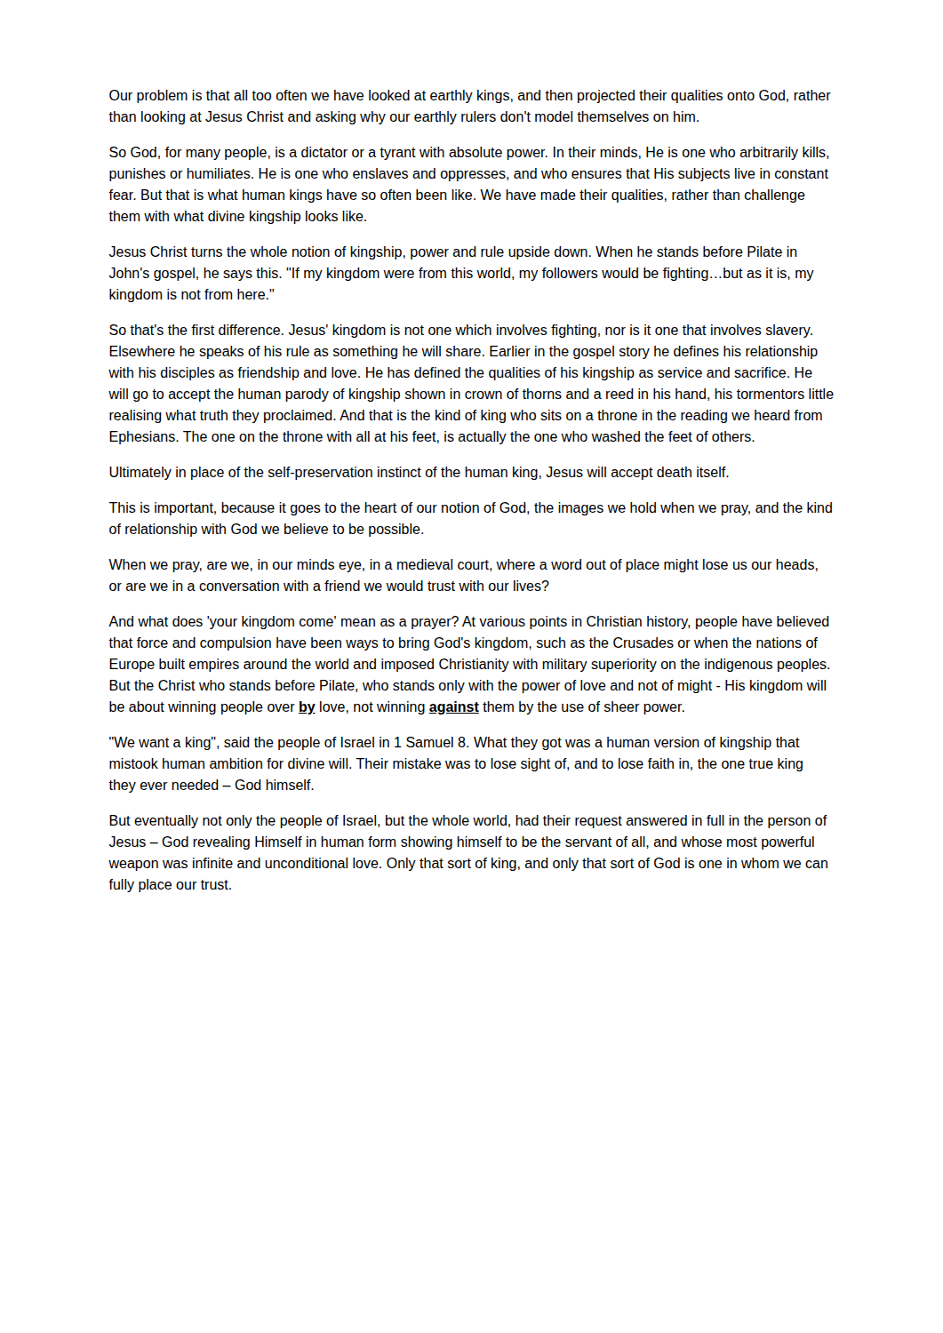Our problem is that all too often we have looked at earthly kings, and then projected their qualities onto God, rather than looking at Jesus Christ and asking why our earthly rulers don't model themselves on him.
So God, for many people, is a dictator or a tyrant with absolute power. In their minds, He is one who arbitrarily kills, punishes or humiliates. He is one who enslaves and oppresses, and who ensures that His subjects live in constant fear. But that is what human kings have so often been like. We have made their qualities, rather than challenge them with what divine kingship looks like.
Jesus Christ turns the whole notion of kingship, power and rule upside down. When he stands before Pilate in John's gospel, he says this. "If my kingdom were from this world, my followers would be fighting…but as it is, my kingdom is not from here."
So that's the first difference. Jesus' kingdom is not one which involves fighting, nor is it one that involves slavery. Elsewhere he speaks of his rule as something he will share. Earlier in the gospel story he defines his relationship with his disciples as friendship and love. He has defined the qualities of his kingship as service and sacrifice. He will go to accept the human parody of kingship shown in crown of thorns and a reed in his hand, his tormentors little realising what truth they proclaimed. And that is the kind of king who sits on a throne in the reading we heard from Ephesians. The one on the throne with all at his feet, is actually the one who washed the feet of others.
Ultimately in place of the self-preservation instinct of the human king, Jesus will accept death itself.
This is important, because it goes to the heart of our notion of God, the images we hold when we pray, and the kind of relationship with God we believe to be possible.
When we pray, are we, in our minds eye, in a medieval court, where a word out of place might lose us our heads, or are we in a conversation with a friend we would trust with our lives?
And what does 'your kingdom come' mean as a prayer? At various points in Christian history, people have believed that force and compulsion have been ways to bring God's kingdom, such as the Crusades or when the nations of Europe built empires around the world and imposed Christianity with military superiority on the indigenous peoples. But the Christ who stands before Pilate, who stands only with the power of love and not of might - His kingdom will be about winning people over by love, not winning against them by the use of sheer power.
"We want a king", said the people of Israel in 1 Samuel 8. What they got was a human version of kingship that mistook human ambition for divine will. Their mistake was to lose sight of, and to lose faith in, the one true king they ever needed – God himself.
But eventually not only the people of Israel, but the whole world, had their request answered in full in the person of Jesus – God revealing Himself in human form showing himself to be the servant of all, and whose most powerful weapon was infinite and unconditional love. Only that sort of king, and only that sort of God is one in whom we can fully place our trust.